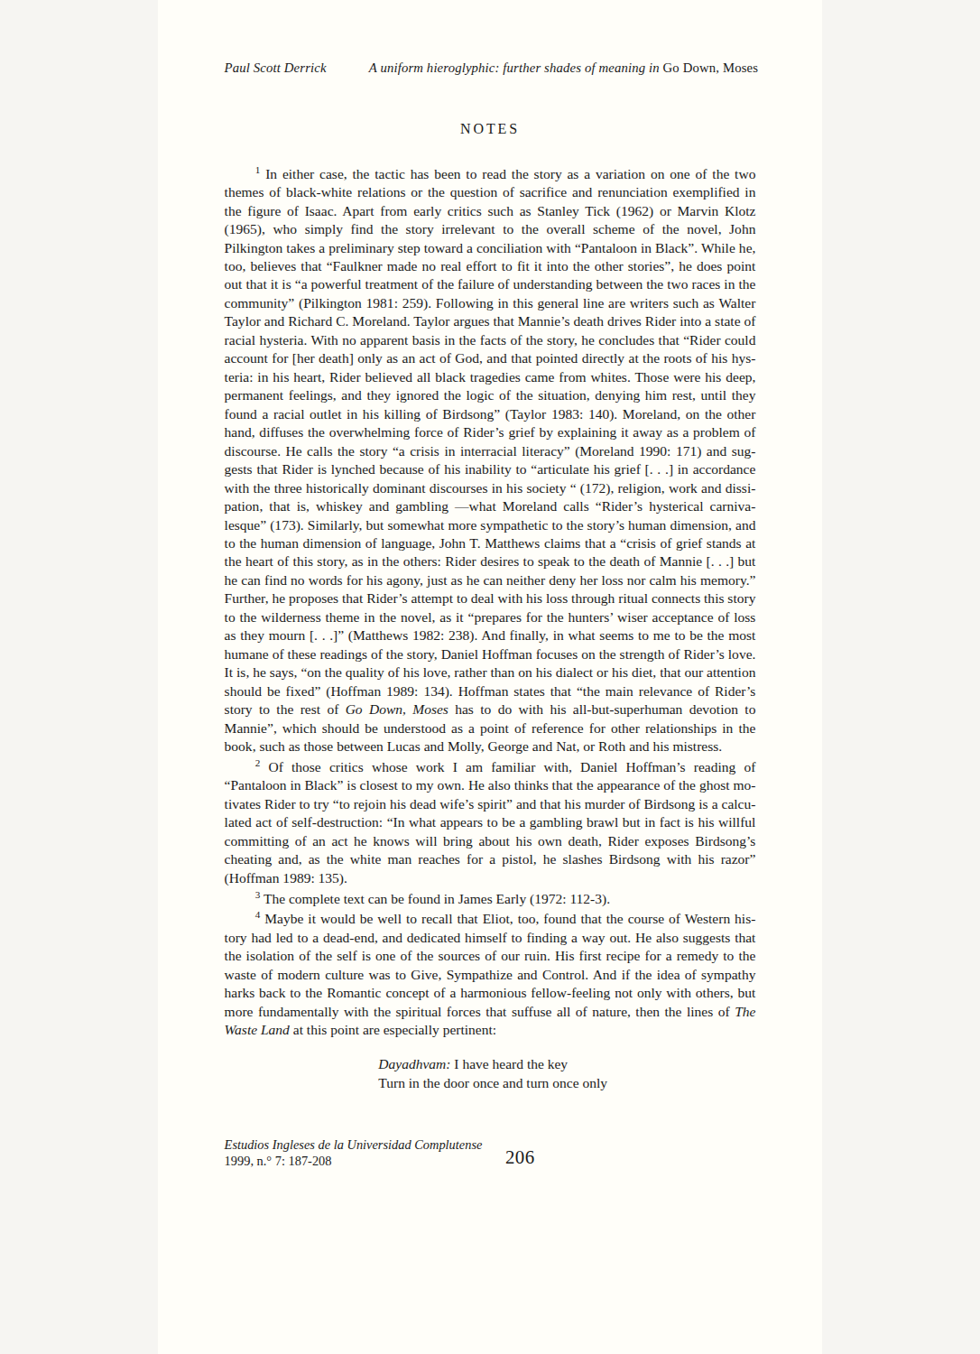Paul Scott Derrick A uniform hieroglyphic: further shades of meaning in Go Down, Moses
NOTES
1 In either case, the tactic has been to read the story as a variation on one of the two themes of black-white relations or the question of sacrifice and renunciation exemplified in the figure of Isaac. Apart from early critics such as Stanley Tick (1962) or Marvin Klotz (1965), who simply find the story irrelevant to the overall scheme of the novel, John Pilkington takes a preliminary step toward a conciliation with “Pantaloon in Black”. While he, too, believes that “Faulkner made no real effort to fit it into the other stories”, he does point out that it is “a powerful treatment of the failure of understanding between the two races in the community” (Pilkington 1981: 259). Following in this general line are writers such as Walter Taylor and Richard C. Moreland. Taylor argues that Mannie’s death drives Rider into a state of racial hysteria. With no apparent basis in the facts of the story, he concludes that “Rider could account for [her death] only as an act of God, and that pointed directly at the roots of his hysteria: in his heart, Rider believed all black tragedies came from whites. Those were his deep, permanent feelings, and they ignored the logic of the situation, denying him rest, until they found a racial outlet in his killing of Birdsong” (Taylor 1983: 140). Moreland, on the other hand, diffuses the overwhelming force of Rider’s grief by explaining it away as a problem of discourse. He calls the story “a crisis in interracial literacy” (Moreland 1990: 171) and suggests that Rider is lynched because of his inability to “articulate his grief [. . .] in accordance with the three historically dominant discourses in his society “ (172), religion, work and dissipation, that is, whiskey and gambling —what Moreland calls “Rider’s hysterical carnivalesque” (173). Similarly, but somewhat more sympathetic to the story’s human dimension, and to the human dimension of language, John T. Matthews claims that a “crisis of grief stands at the heart of this story, as in the others: Rider desires to speak to the death of Mannie [. . .] but he can find no words for his agony, just as he can neither deny her loss nor calm his memory.” Further, he proposes that Rider’s attempt to deal with his loss through ritual connects this story to the wilderness theme in the novel, as it “prepares for the hunters’ wiser acceptance of loss as they mourn [. . .]” (Matthews 1982: 238). And finally, in what seems to me to be the most humane of these readings of the story, Daniel Hoffman focuses on the strength of Rider’s love. It is, he says, “on the quality of his love, rather than on his dialect or his diet, that our attention should be fixed” (Hoffman 1989: 134). Hoffman states that “the main relevance of Rider’s story to the rest of Go Down, Moses has to do with his all-but-superhuman devotion to Mannie”, which should be understood as a point of reference for other relationships in the book, such as those between Lucas and Molly, George and Nat, or Roth and his mistress.
2 Of those critics whose work I am familiar with, Daniel Hoffman’s reading of “Pantaloon in Black” is closest to my own. He also thinks that the appearance of the ghost motivates Rider to try “to rejoin his dead wife’s spirit” and that his murder of Birdsong is a calculated act of self-destruction: “In what appears to be a gambling brawl but in fact is his willful committing of an act he knows will bring about his own death, Rider exposes Birdsong’s cheating and, as the white man reaches for a pistol, he slashes Birdsong with his razor” (Hoffman 1989: 135).
3 The complete text can be found in James Early (1972: 112-3).
4 Maybe it would be well to recall that Eliot, too, found that the course of Western history had led to a dead-end, and dedicated himself to finding a way out. He also suggests that the isolation of the self is one of the sources of our ruin. His first recipe for a remedy to the waste of modern culture was to Give, Sympathize and Control. And if the idea of sympathy harks back to the Romantic concept of a harmonious fellow-feeling not only with others, but more fundamentally with the spiritual forces that suffuse all of nature, then the lines of The Waste Land at this point are especially pertinent:
Dayadhvam: I have heard the key
Turn in the door once and turn once only
Estudios Ingleses de la Universidad Complutense
1999, n.° 7: 187-208
206